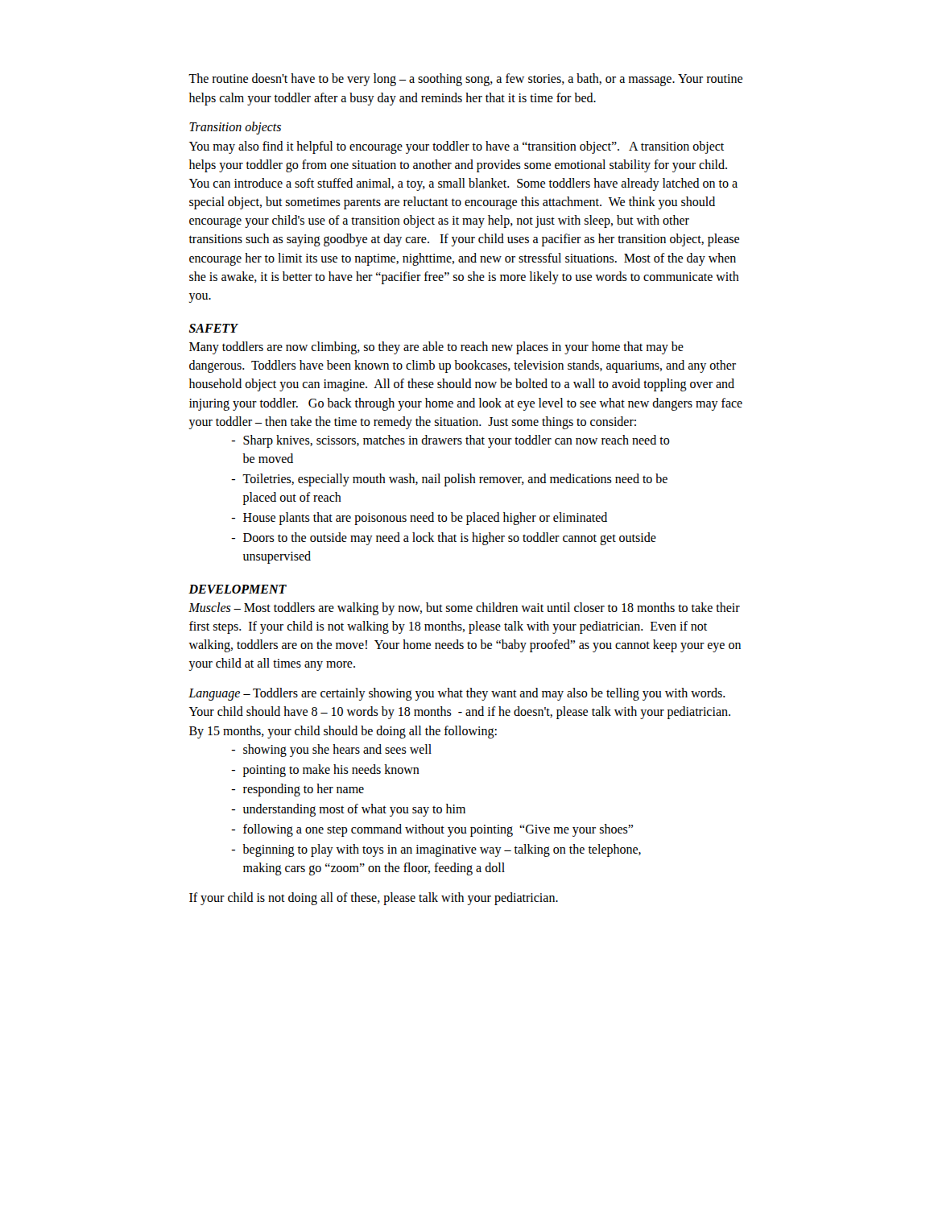The routine doesn't have to be very long – a soothing song, a few stories, a bath, or a massage. Your routine helps calm your toddler after a busy day and reminds her that it is time for bed.
Transition objects
You may also find it helpful to encourage your toddler to have a “transition object”. A transition object helps your toddler go from one situation to another and provides some emotional stability for your child. You can introduce a soft stuffed animal, a toy, a small blanket. Some toddlers have already latched on to a special object, but sometimes parents are reluctant to encourage this attachment. We think you should encourage your child's use of a transition object as it may help, not just with sleep, but with other transitions such as saying goodbye at day care. If your child uses a pacifier as her transition object, please encourage her to limit its use to naptime, nighttime, and new or stressful situations. Most of the day when she is awake, it is better to have her “pacifier free” so she is more likely to use words to communicate with you.
Safety
Many toddlers are now climbing, so they are able to reach new places in your home that may be dangerous. Toddlers have been known to climb up bookcases, television stands, aquariums, and any other household object you can imagine. All of these should now be bolted to a wall to avoid toppling over and injuring your toddler. Go back through your home and look at eye level to see what new dangers may face your toddler – then take the time to remedy the situation. Just some things to consider:
Sharp knives, scissors, matches in drawers that your toddler can now reach need to
be moved
Toiletries, especially mouth wash, nail polish remover, and medications need to be
placed out of reach
House plants that are poisonous need to be placed higher or eliminated
Doors to the outside may need a lock that is higher so toddler cannot get outside
unsupervised
Development
Muscles – Most toddlers are walking by now, but some children wait until closer to 18 months to take their first steps. If your child is not walking by 18 months, please talk with your pediatrician. Even if not walking, toddlers are on the move! Your home needs to be “baby proofed” as you cannot keep your eye on your child at all times any more.
Language – Toddlers are certainly showing you what they want and may also be telling you with words. Your child should have 8 – 10 words by 18 months - and if he doesn't, please talk with your pediatrician. By 15 months, your child should be doing all the following:
showing you she hears and sees well
pointing to make his needs known
responding to her name
understanding most of what you say to him
following a one step command without you pointing “Give me your shoes”
beginning to play with toys in an imaginative way – talking on the telephone,
making cars go “zoom” on the floor, feeding a doll
If your child is not doing all of these, please talk with your pediatrician.